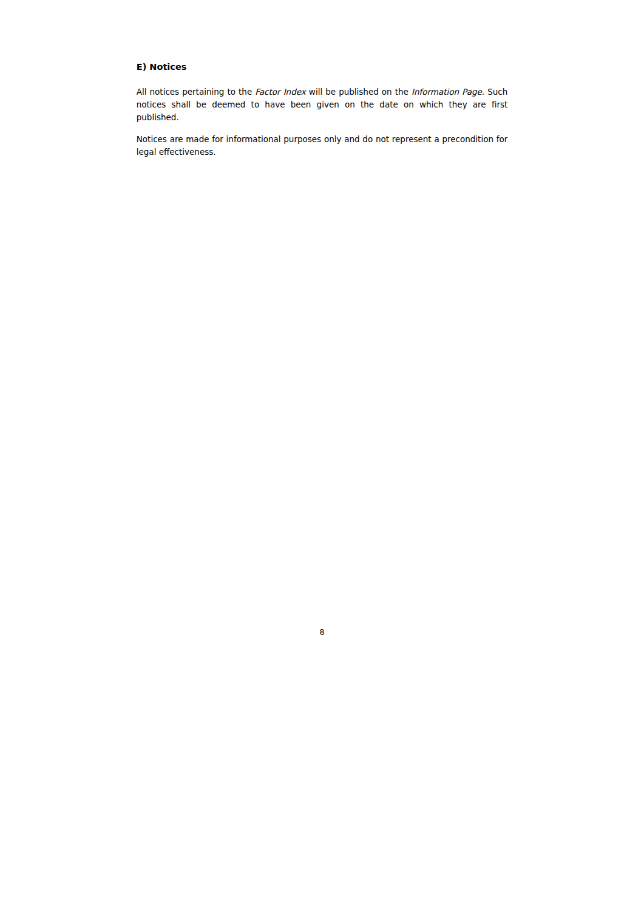E) Notices
All notices pertaining to the Factor Index will be published on the Information Page. Such notices shall be deemed to have been given on the date on which they are first published.
Notices are made for informational purposes only and do not represent a precondition for legal effectiveness.
8